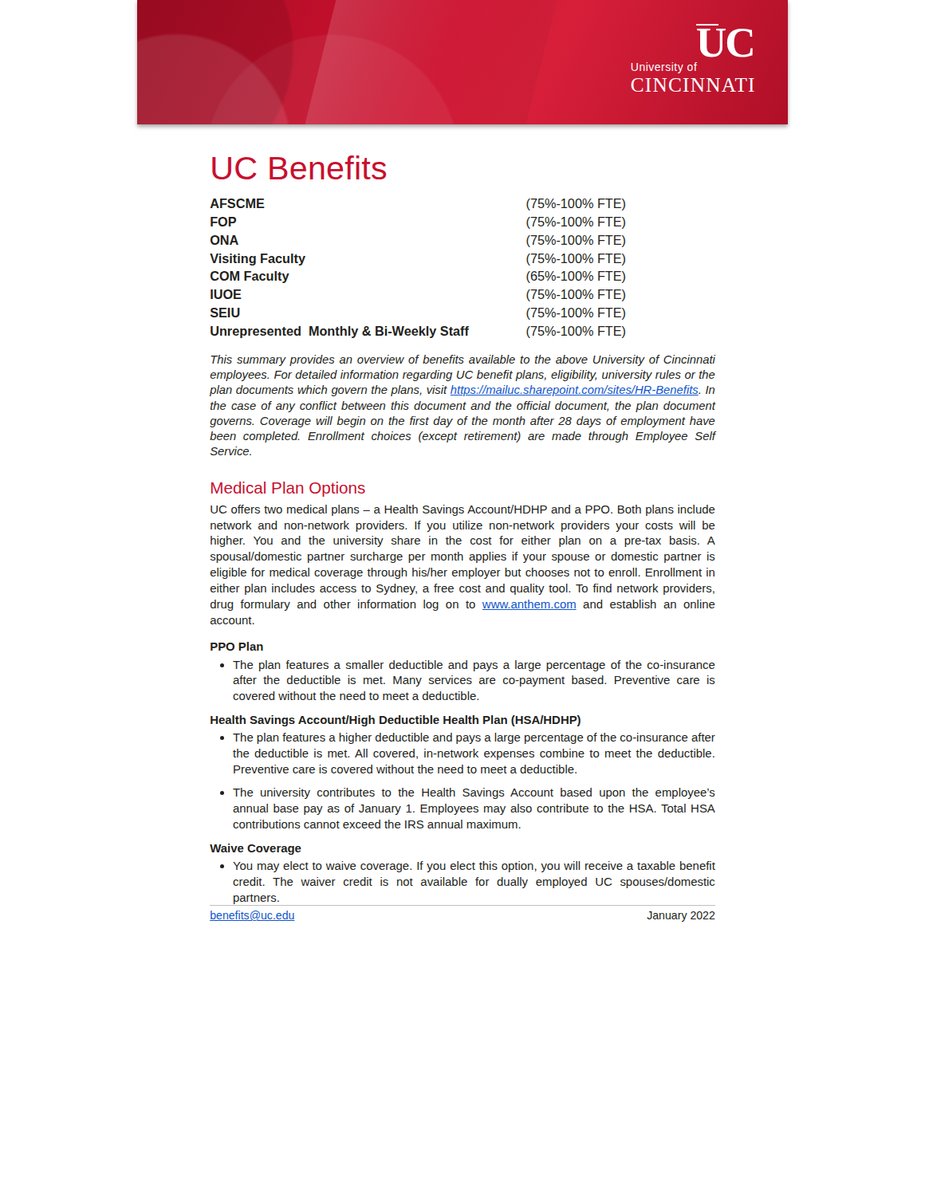UC
University of
CINCINNATI
UC Benefits
| AFSCME | (75%-100% FTE) |
| FOP | (75%-100% FTE) |
| ONA | (75%-100% FTE) |
| Visiting Faculty | (75%-100% FTE) |
| COM Faculty | (65%-100% FTE) |
| IUOE | (75%-100% FTE) |
| SEIU | (75%-100% FTE) |
| Unrepresented Monthly & Bi-Weekly Staff | (75%-100% FTE) |
This summary provides an overview of benefits available to the above University of Cincinnati employees. For detailed information regarding UC benefit plans, eligibility, university rules or the plan documents which govern the plans, visit https://mailuc.sharepoint.com/sites/HR-Benefits. In the case of any conflict between this document and the official document, the plan document governs. Coverage will begin on the first day of the month after 28 days of employment have been completed. Enrollment choices (except retirement) are made through Employee Self Service.
Medical Plan Options
UC offers two medical plans – a Health Savings Account/HDHP and a PPO. Both plans include network and non-network providers. If you utilize non-network providers your costs will be higher. You and the university share in the cost for either plan on a pre-tax basis. A spousal/domestic partner surcharge per month applies if your spouse or domestic partner is eligible for medical coverage through his/her employer but chooses not to enroll. Enrollment in either plan includes access to Sydney, a free cost and quality tool. To find network providers, drug formulary and other information log on to www.anthem.com and establish an online account.
PPO Plan
The plan features a smaller deductible and pays a large percentage of the co-insurance after the deductible is met. Many services are co-payment based. Preventive care is covered without the need to meet a deductible.
Health Savings Account/High Deductible Health Plan (HSA/HDHP)
The plan features a higher deductible and pays a large percentage of the co-insurance after the deductible is met. All covered, in-network expenses combine to meet the deductible. Preventive care is covered without the need to meet a deductible.
The university contributes to the Health Savings Account based upon the employee’s annual base pay as of January 1. Employees may also contribute to the HSA. Total HSA contributions cannot exceed the IRS annual maximum.
Waive Coverage
You may elect to waive coverage. If you elect this option, you will receive a taxable benefit credit. The waiver credit is not available for dually employed UC spouses/domestic partners.
benefits@uc.edu January 2022